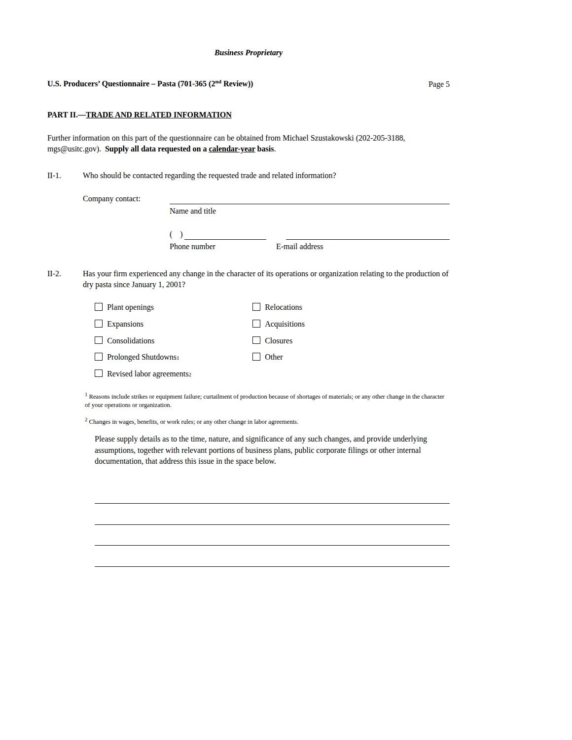Business Proprietary
U.S. Producers’ Questionnaire – Pasta (701-365 (2nd Review)) Page 5
PART II.—TRADE AND RELATED INFORMATION
Further information on this part of the questionnaire can be obtained from Michael Szustakowski (202-205-3188, mgs@usitc.gov). Supply all data requested on a calendar-year basis.
II-1.
Who should be contacted regarding the requested trade and related information?
Company contact:
Name and title
( )
Phone number
E-mail address
II-2.
Has your firm experienced any change in the character of its operations or organization relating to the production of dry pasta since January 1, 2001?
Plant openings
Relocations
Expansions
Acquisitions
Consolidations
Closures
Prolonged Shutdowns1
Other
Revised labor agreements2
1 Reasons include strikes or equipment failure; curtailment of production because of shortages of materials; or any other change in the character of your operations or organization.
2 Changes in wages, benefits, or work rules; or any other change in labor agreements.
Please supply details as to the time, nature, and significance of any such changes, and provide underlying assumptions, together with relevant portions of business plans, public corporate filings or other internal documentation, that address this issue in the space below.